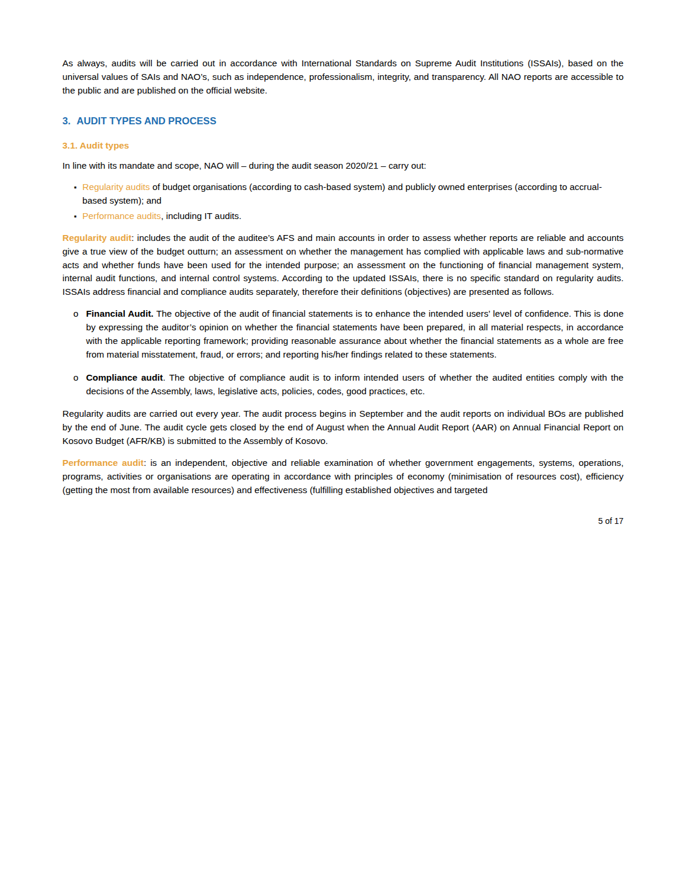As always, audits will be carried out in accordance with International Standards on Supreme Audit Institutions (ISSAIs), based on the universal values of SAIs and NAO’s, such as independence, professionalism, integrity, and transparency. All NAO reports are accessible to the public and are published on the official website.
3. AUDIT TYPES AND PROCESS
3.1. Audit types
In line with its mandate and scope, NAO will – during the audit season 2020/21 – carry out:
Regularity audits of budget organisations (according to cash-based system) and publicly owned enterprises (according to accrual-based system); and
Performance audits, including IT audits.
Regularity audit: includes the audit of the auditee’s AFS and main accounts in order to assess whether reports are reliable and accounts give a true view of the budget outturn; an assessment on whether the management has complied with applicable laws and sub-normative acts and whether funds have been used for the intended purpose; an assessment on the functioning of financial management system, internal audit functions, and internal control systems. According to the updated ISSAIs, there is no specific standard on regularity audits. ISSAIs address financial and compliance audits separately, therefore their definitions (objectives) are presented as follows.
Financial Audit. The objective of the audit of financial statements is to enhance the intended users’ level of confidence. This is done by expressing the auditor’s opinion on whether the financial statements have been prepared, in all material respects, in accordance with the applicable reporting framework; providing reasonable assurance about whether the financial statements as a whole are free from material misstatement, fraud, or errors; and reporting his/her findings related to these statements.
Compliance audit. The objective of compliance audit is to inform intended users of whether the audited entities comply with the decisions of the Assembly, laws, legislative acts, policies, codes, good practices, etc.
Regularity audits are carried out every year. The audit process begins in September and the audit reports on individual BOs are published by the end of June. The audit cycle gets closed by the end of August when the Annual Audit Report (AAR) on Annual Financial Report on Kosovo Budget (AFR/KB) is submitted to the Assembly of Kosovo.
Performance audit: is an independent, objective and reliable examination of whether government engagements, systems, operations, programs, activities or organisations are operating in accordance with principles of economy (minimisation of resources cost), efficiency (getting the most from available resources) and effectiveness (fulfilling established objectives and targeted
5 of 17